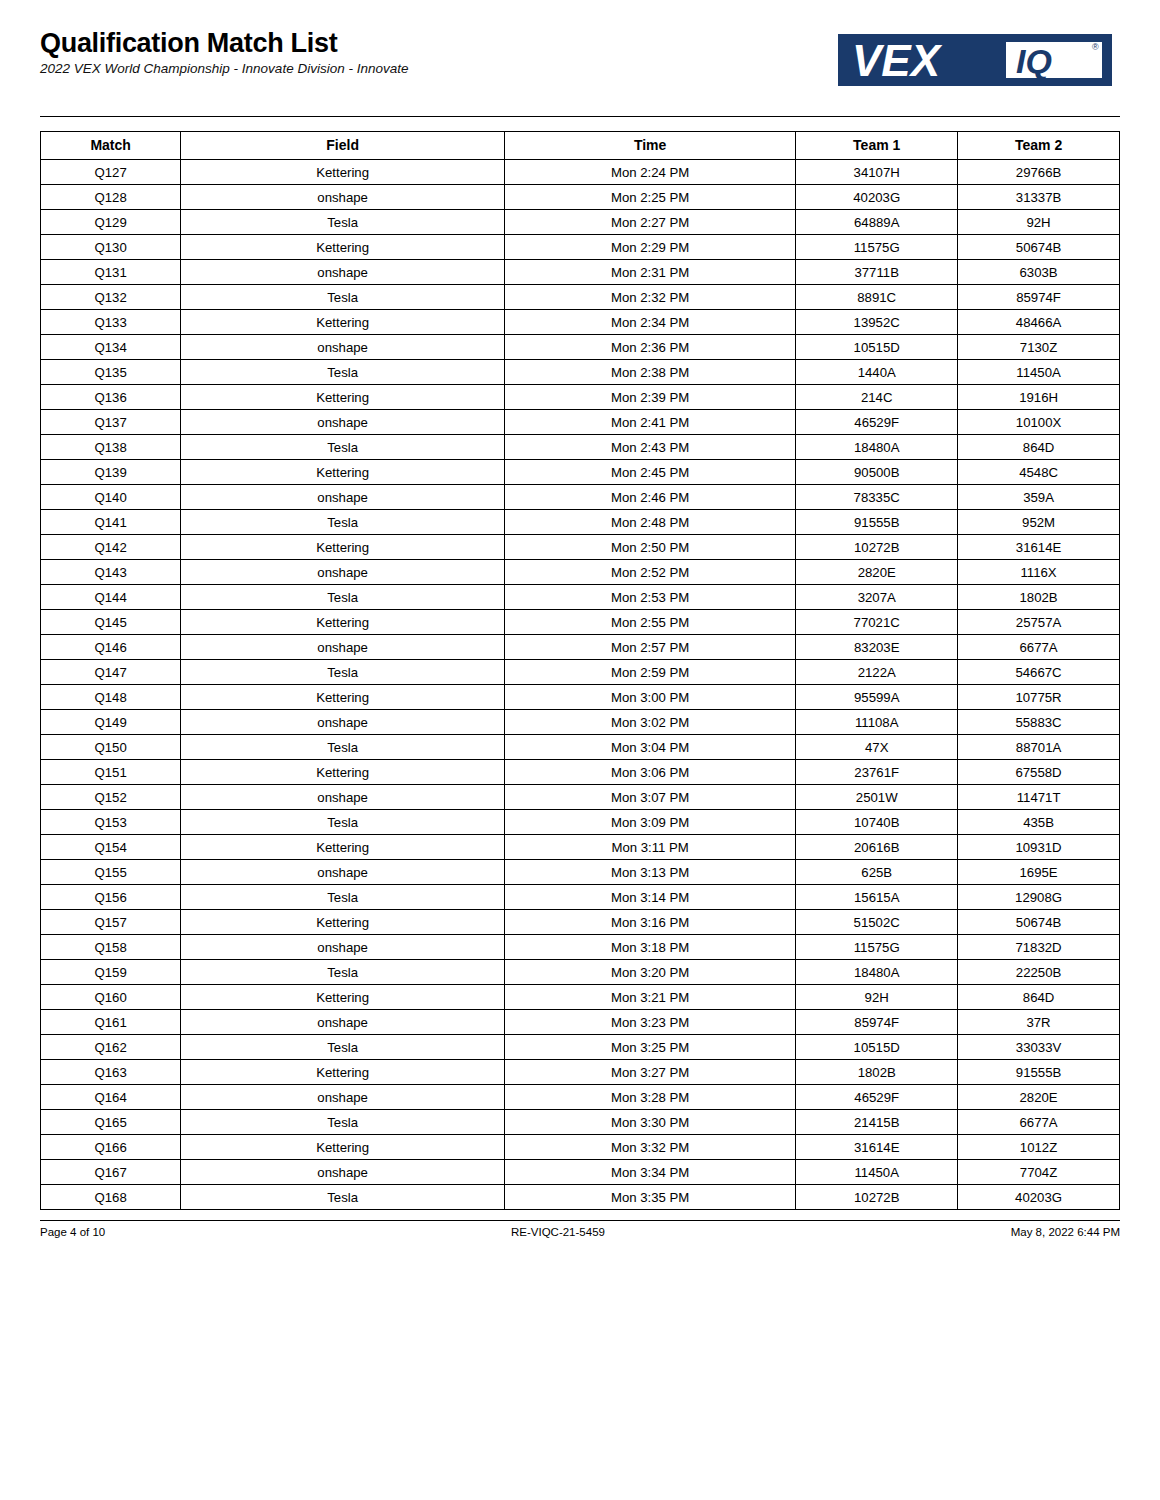Qualification Match List
2022 VEX World Championship - Innovate Division - Innovate
VEX IQ ®
| Match | Field | Time | Team 1 | Team 2 |
| --- | --- | --- | --- | --- |
| Q127 | Kettering | Mon 2:24 PM | 34107H | 29766B |
| Q128 | onshape | Mon 2:25 PM | 40203G | 31337B |
| Q129 | Tesla | Mon 2:27 PM | 64889A | 92H |
| Q130 | Kettering | Mon 2:29 PM | 11575G | 50674B |
| Q131 | onshape | Mon 2:31 PM | 37711B | 6303B |
| Q132 | Tesla | Mon 2:32 PM | 8891C | 85974F |
| Q133 | Kettering | Mon 2:34 PM | 13952C | 48466A |
| Q134 | onshape | Mon 2:36 PM | 10515D | 7130Z |
| Q135 | Tesla | Mon 2:38 PM | 1440A | 11450A |
| Q136 | Kettering | Mon 2:39 PM | 214C | 1916H |
| Q137 | onshape | Mon 2:41 PM | 46529F | 10100X |
| Q138 | Tesla | Mon 2:43 PM | 18480A | 864D |
| Q139 | Kettering | Mon 2:45 PM | 90500B | 4548C |
| Q140 | onshape | Mon 2:46 PM | 78335C | 359A |
| Q141 | Tesla | Mon 2:48 PM | 91555B | 952M |
| Q142 | Kettering | Mon 2:50 PM | 10272B | 31614E |
| Q143 | onshape | Mon 2:52 PM | 2820E | 1116X |
| Q144 | Tesla | Mon 2:53 PM | 3207A | 1802B |
| Q145 | Kettering | Mon 2:55 PM | 77021C | 25757A |
| Q146 | onshape | Mon 2:57 PM | 83203E | 6677A |
| Q147 | Tesla | Mon 2:59 PM | 2122A | 54667C |
| Q148 | Kettering | Mon 3:00 PM | 95599A | 10775R |
| Q149 | onshape | Mon 3:02 PM | 11108A | 55883C |
| Q150 | Tesla | Mon 3:04 PM | 47X | 88701A |
| Q151 | Kettering | Mon 3:06 PM | 23761F | 67558D |
| Q152 | onshape | Mon 3:07 PM | 2501W | 11471T |
| Q153 | Tesla | Mon 3:09 PM | 10740B | 435B |
| Q154 | Kettering | Mon 3:11 PM | 20616B | 10931D |
| Q155 | onshape | Mon 3:13 PM | 625B | 1695E |
| Q156 | Tesla | Mon 3:14 PM | 15615A | 12908G |
| Q157 | Kettering | Mon 3:16 PM | 51502C | 50674B |
| Q158 | onshape | Mon 3:18 PM | 11575G | 71832D |
| Q159 | Tesla | Mon 3:20 PM | 18480A | 22250B |
| Q160 | Kettering | Mon 3:21 PM | 92H | 864D |
| Q161 | onshape | Mon 3:23 PM | 85974F | 37R |
| Q162 | Tesla | Mon 3:25 PM | 10515D | 33033V |
| Q163 | Kettering | Mon 3:27 PM | 1802B | 91555B |
| Q164 | onshape | Mon 3:28 PM | 46529F | 2820E |
| Q165 | Tesla | Mon 3:30 PM | 21415B | 6677A |
| Q166 | Kettering | Mon 3:32 PM | 31614E | 1012Z |
| Q167 | onshape | Mon 3:34 PM | 11450A | 7704Z |
| Q168 | Tesla | Mon 3:35 PM | 10272B | 40203G |
Page 4 of 10 RE-VIQC-21-5459 May 8, 2022 6:44 PM